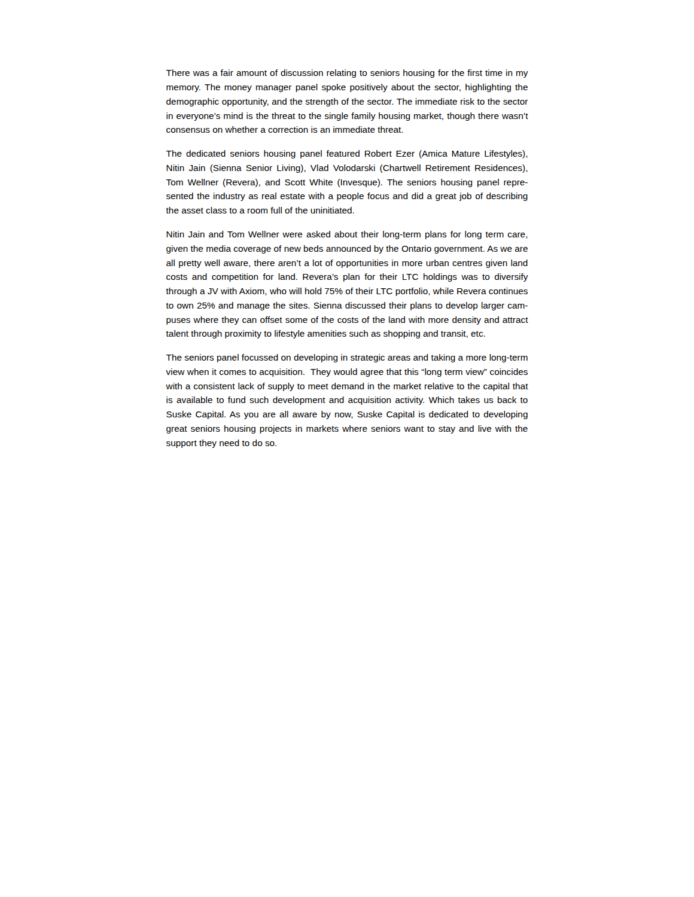There was a fair amount of discussion relating to seniors housing for the first time in my memory. The money manager panel spoke positively about the sector, highlighting the demographic opportunity, and the strength of the sector. The immediate risk to the sector in everyone’s mind is the threat to the single family housing market, though there wasn’t consensus on whether a correction is an immediate threat.
The dedicated seniors housing panel featured Robert Ezer (Amica Mature Lifestyles), Nitin Jain (Sienna Senior Living), Vlad Volodarski (Chartwell Retirement Residences), Tom Wellner (Revera), and Scott White (Invesque). The seniors housing panel represented the industry as real estate with a people focus and did a great job of describing the asset class to a room full of the uninitiated.
Nitin Jain and Tom Wellner were asked about their long-term plans for long term care, given the media coverage of new beds announced by the Ontario government. As we are all pretty well aware, there aren’t a lot of opportunities in more urban centres given land costs and competition for land. Revera’s plan for their LTC holdings was to diversify through a JV with Axiom, who will hold 75% of their LTC portfolio, while Revera continues to own 25% and manage the sites. Sienna discussed their plans to develop larger campuses where they can offset some of the costs of the land with more density and attract talent through proximity to lifestyle amenities such as shopping and transit, etc.
The seniors panel focussed on developing in strategic areas and taking a more long-term view when it comes to acquisition. They would agree that this “long term view” coincides with a consistent lack of supply to meet demand in the market relative to the capital that is available to fund such development and acquisition activity. Which takes us back to Suske Capital. As you are all aware by now, Suske Capital is dedicated to developing great seniors housing projects in markets where seniors want to stay and live with the support they need to do so.